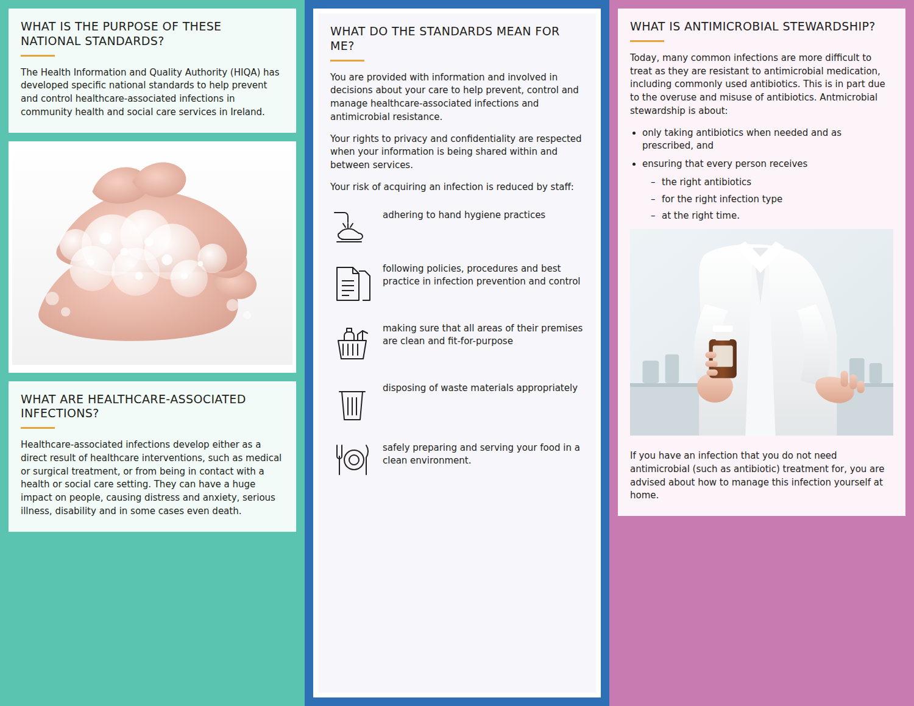What is the purpose of these national standards?
The Health Information and Quality Authority (HIQA) has developed specific national standards to help prevent and control healthcare-associated infections in community health and social care services in Ireland.
What are healthcare-associated infections?
Healthcare-associated infections develop either as a direct result of healthcare interventions, such as medical or surgical treatment, or from being in contact with a health or social care setting. They can have a huge impact on people, causing distress and anxiety, serious illness, disability and in some cases even death.
What do the standards mean for me?
You are provided with information and involved in decisions about your care to help prevent, control and manage healthcare-associated infections and antimicrobial resistance.
Your rights to privacy and confidentiality are respected when your information is being shared within and between services.
Your risk of acquiring an infection is reduced by staff:
| | adhering to hand hygiene practices |
| | following policies, procedures and best practice in infection prevention and control |
| | making sure that all areas of their premises are clean and fit-for-purpose |
| | disposing of waste materials appropriately |
| | safely preparing and serving your food in a clean environment. |
What is antimicrobial stewardship?
Today, many common infections are more difficult to treat as they are resistant to antimicrobial medication, including commonly used antibiotics. This is in part due to the overuse and misuse of antibiotics. Antmicrobial stewardship is about:
only taking antibiotics when needed and as prescribed, and
ensuring that every person receives
the right antibiotics
for the right infection type
at the right time.
If you have an infection that you do not need antimicrobial (such as antibiotic) treatment for, you are advised about how to manage this infection yourself at home.